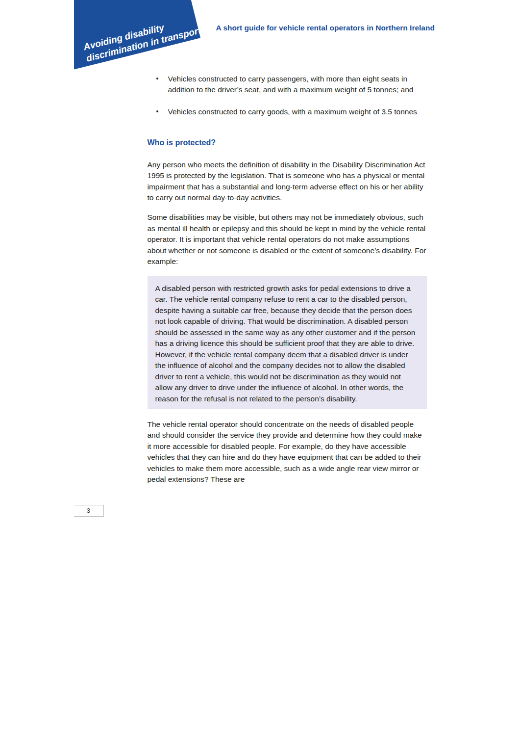Avoiding disability
discrimination in transport
A short guide for vehicle rental operators in Northern Ireland
Vehicles constructed to carry passengers, with more than eight seats in addition to the driver’s seat, and with a maximum weight of 5 tonnes; and
Vehicles constructed to carry goods, with a maximum weight of 3.5 tonnes
Who is protected?
Any person who meets the definition of disability in the Disability Discrimination Act 1995 is protected by the legislation. That is someone who has a physical or mental impairment that has a substantial and long-term adverse effect on his or her ability to carry out normal day-to-day activities.
Some disabilities may be visible, but others may not be immediately obvious, such as mental ill health or epilepsy and this should be kept in mind by the vehicle rental operator. It is important that vehicle rental operators do not make assumptions about whether or not someone is disabled or the extent of someone’s disability. For example:
A disabled person with restricted growth asks for pedal extensions to drive a car. The vehicle rental company refuse to rent a car to the disabled person, despite having a suitable car free, because they decide that the person does not look capable of driving. That would be discrimination. A disabled person should be assessed in the same way as any other customer and if the person has a driving licence this should be sufficient proof that they are able to drive. However, if the vehicle rental company deem that a disabled driver is under the influence of alcohol and the company decides not to allow the disabled driver to rent a vehicle, this would not be discrimination as they would not allow any driver to drive under the influence of alcohol. In other words, the reason for the refusal is not related to the person’s disability.
The vehicle rental operator should concentrate on the needs of disabled people and should consider the service they provide and determine how they could make it more accessible for disabled people. For example, do they have accessible vehicles that they can hire and do they have equipment that can be added to their vehicles to make them more accessible, such as a wide angle rear view mirror or pedal extensions? These are
3